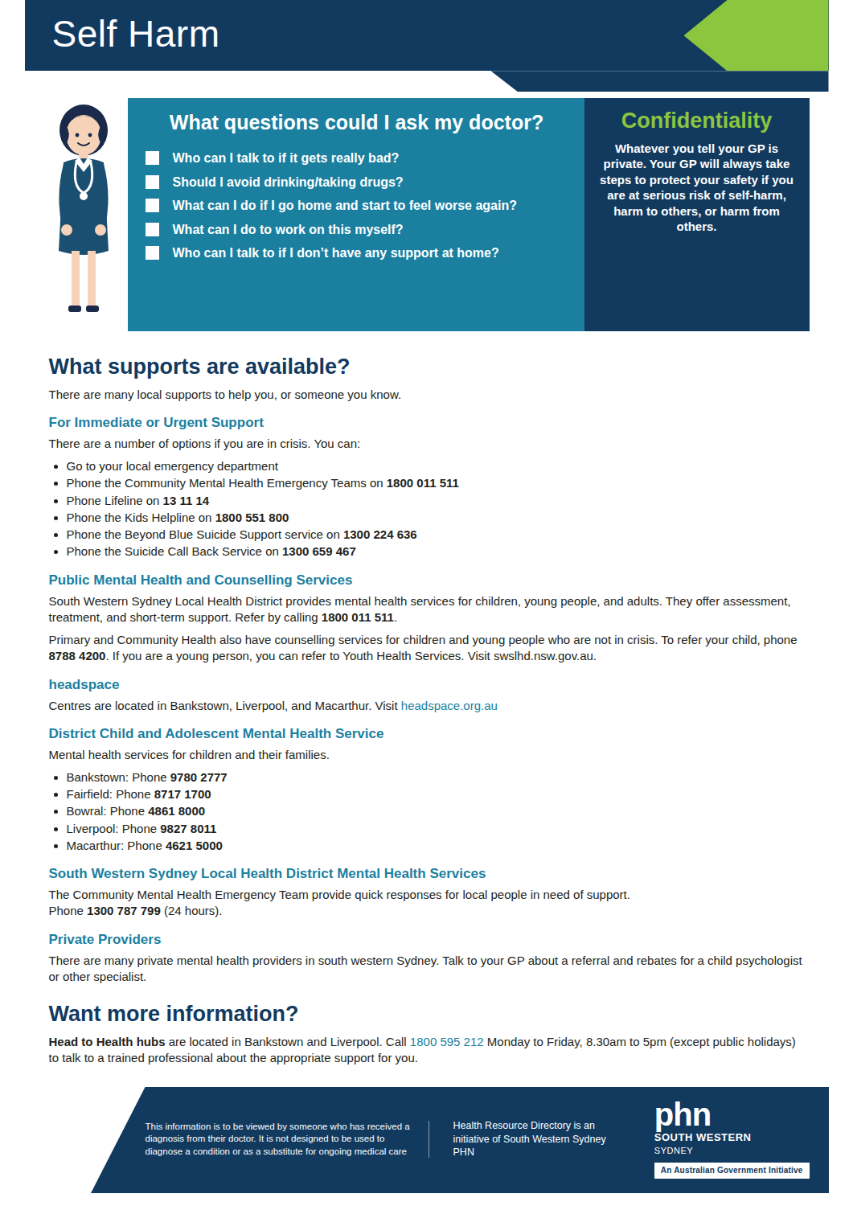Self Harm
What questions could I ask my doctor?
Who can I talk to if it gets really bad?
Should I avoid drinking/taking drugs?
What can I do if I go home and start to feel worse again?
What can I do to work on this myself?
Who can I talk to if I don’t have any support at home?
Confidentiality
Whatever you tell your GP is private. Your GP will always take steps to protect your safety if you are at serious risk of self-harm, harm to others, or harm from others.
What supports are available?
There are many local supports to help you, or someone you know.
For Immediate or Urgent Support
There are a number of options if you are in crisis. You can:
Go to your local emergency department
Phone the Community Mental Health Emergency Teams on 1800 011 511
Phone Lifeline on 13 11 14
Phone the Kids Helpline on 1800 551 800
Phone the Beyond Blue Suicide Support service on 1300 224 636
Phone the Suicide Call Back Service on 1300 659 467
Public Mental Health and Counselling Services
South Western Sydney Local Health District provides mental health services for children, young people, and adults. They offer assessment, treatment, and short-term support. Refer by calling 1800 011 511.
Primary and Community Health also have counselling services for children and young people who are not in crisis. To refer your child, phone 8788 4200. If you are a young person, you can refer to Youth Health Services. Visit swslhd.nsw.gov.au.
headspace
Centres are located in Bankstown, Liverpool, and Macarthur. Visit headspace.org.au
District Child and Adolescent Mental Health Service
Mental health services for children and their families.
Bankstown: Phone 9780 2777
Fairfield: Phone 8717 1700
Bowral: Phone 4861 8000
Liverpool: Phone 9827 8011
Macarthur: Phone 4621 5000
South Western Sydney Local Health District Mental Health Services
The Community Mental Health Emergency Team provide quick responses for local people in need of support.
Phone 1300 787 799 (24 hours).
Private Providers
There are many private mental health providers in south western Sydney. Talk to your GP about a referral and rebates for a child psychologist or other specialist.
Want more information?
Head to Health hubs are located in Bankstown and Liverpool. Call 1800 595 212 Monday to Friday, 8.30am to 5pm (except public holidays) to talk to a trained professional about the appropriate support for you.
This information is to be viewed by someone who has received a diagnosis from their doctor. It is not designed to be used to diagnose a condition or as a substitute for ongoing medical care
Health Resource Directory is an initiative of South Western Sydney PHN
phn SOUTH WESTERNSYDNEY An Australian Government Initiative